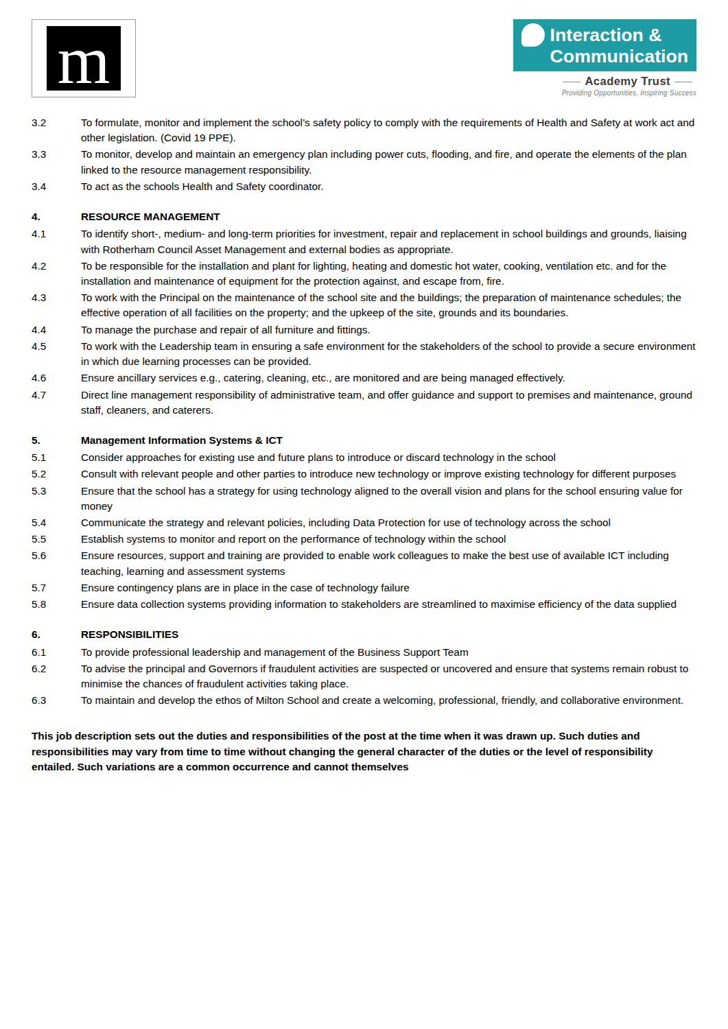m
Interaction &
Communication
Academy Trust
Providing Opportunities, Inspiring Success
3.2
To formulate, monitor and implement the school’s safety policy to comply with the requirements of Health and Safety at work act and other legislation. (Covid 19 PPE).
3.3
To monitor, develop and maintain an emergency plan including power cuts, flooding, and fire, and operate the elements of the plan linked to the resource management responsibility.
3.4
To act as the schools Health and Safety coordinator.
4.
RESOURCE MANAGEMENT
4.1
To identify short-, medium- and long-term priorities for investment, repair and replacement in school buildings and grounds, liaising with Rotherham Council Asset Management and external bodies as appropriate.
4.2
To be responsible for the installation and plant for lighting, heating and domestic hot water, cooking, ventilation etc. and for the installation and maintenance of equipment for the protection against, and escape from, fire.
4.3
To work with the Principal on the maintenance of the school site and the buildings; the preparation of maintenance schedules; the effective operation of all facilities on the property; and the upkeep of the site, grounds and its boundaries.
4.4
To manage the purchase and repair of all furniture and fittings.
4.5
To work with the Leadership team in ensuring a safe environment for the stakeholders of the school to provide a secure environment in which due learning processes can be provided.
4.6
Ensure ancillary services e.g., catering, cleaning, etc., are monitored and are being managed effectively.
4.7
Direct line management responsibility of administrative team, and offer guidance and support to premises and maintenance, ground staff, cleaners, and caterers.
5.
Management Information Systems & ICT
5.1
Consider approaches for existing use and future plans to introduce or discard technology in the school
5.2
Consult with relevant people and other parties to introduce new technology or improve existing technology for different purposes
5.3
Ensure that the school has a strategy for using technology aligned to the overall vision and plans for the school ensuring value for money
5.4
Communicate the strategy and relevant policies, including Data Protection for use of technology across the school
5.5
Establish systems to monitor and report on the performance of technology within the school
5.6
Ensure resources, support and training are provided to enable work colleagues to make the best use of available ICT including teaching, learning and assessment systems
5.7
Ensure contingency plans are in place in the case of technology failure
5.8
Ensure data collection systems providing information to stakeholders are streamlined to maximise efficiency of the data supplied
6.
RESPONSIBILITIES
6.1
To provide professional leadership and management of the Business Support Team
6.2
To advise the principal and Governors if fraudulent activities are suspected or uncovered and ensure that systems remain robust to minimise the chances of fraudulent activities taking place.
6.3
To maintain and develop the ethos of Milton School and create a welcoming, professional, friendly, and collaborative environment.
This job description sets out the duties and responsibilities of the post at the time when it was drawn up. Such duties and responsibilities may vary from time to time without changing the general character of the duties or the level of responsibility entailed. Such variations are a common occurrence and cannot themselves